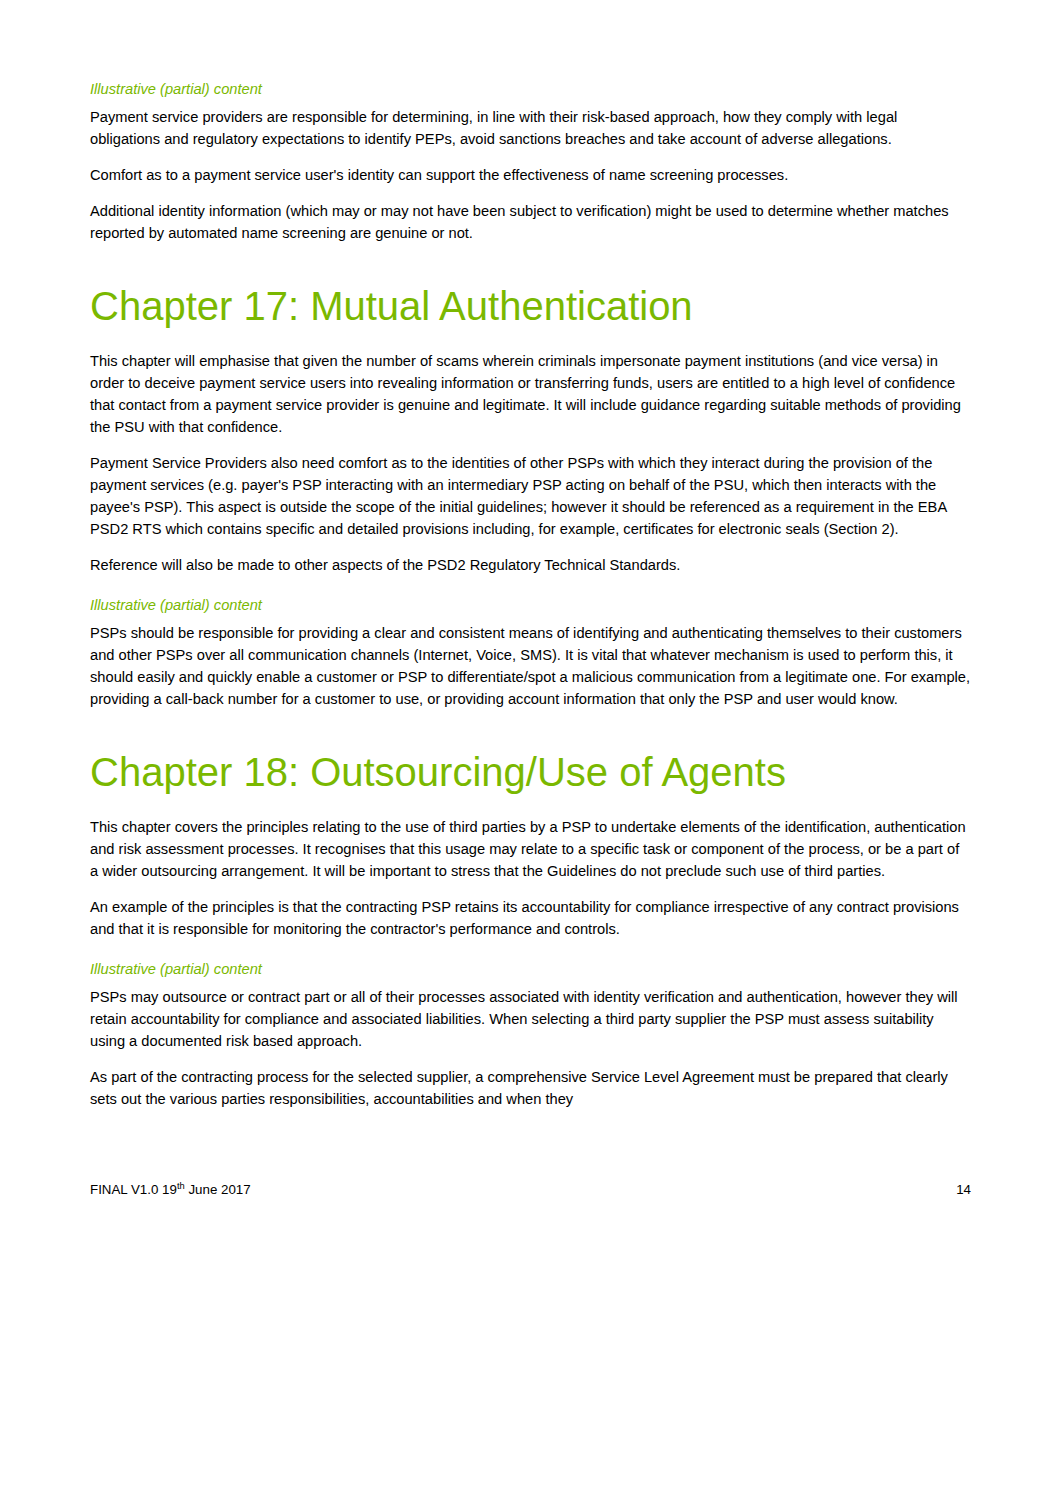Illustrative (partial) content
Payment service providers are responsible for determining, in line with their risk-based approach, how they comply with legal obligations and regulatory expectations to identify PEPs, avoid sanctions breaches and take account of adverse allegations.
Comfort as to a payment service user's identity can support the effectiveness of name screening processes.
Additional identity information (which may or may not have been subject to verification) might be used to determine whether matches reported by automated name screening are genuine or not.
Chapter 17: Mutual Authentication
This chapter will emphasise that given the number of scams wherein criminals impersonate payment institutions (and vice versa) in order to deceive payment service users into revealing information or transferring funds, users are entitled to a high level of confidence that contact from a payment service provider is genuine and legitimate. It will include guidance regarding suitable methods of providing the PSU with that confidence.
Payment Service Providers also need comfort as to the identities of other PSPs with which they interact during the provision of the payment services (e.g. payer's PSP interacting with an intermediary PSP acting on behalf of the PSU, which then interacts with the payee's PSP). This aspect is outside the scope of the initial guidelines; however it should be referenced as a requirement in the EBA PSD2 RTS which contains specific and detailed provisions including, for example, certificates for electronic seals (Section 2).
Reference will also be made to other aspects of the PSD2 Regulatory Technical Standards.
Illustrative (partial) content
PSPs should be responsible for providing a clear and consistent means of identifying and authenticating themselves to their customers and other PSPs over all communication channels (Internet, Voice, SMS). It is vital that whatever mechanism is used to perform this, it should easily and quickly enable a customer or PSP to differentiate/spot a malicious communication from a legitimate one. For example, providing a call-back number for a customer to use, or providing account information that only the PSP and user would know.
Chapter 18: Outsourcing/Use of Agents
This chapter covers the principles relating to the use of third parties by a PSP to undertake elements of the identification, authentication and risk assessment processes. It recognises that this usage may relate to a specific task or component of the process, or be a part of a wider outsourcing arrangement. It will be important to stress that the Guidelines do not preclude such use of third parties.
An example of the principles is that the contracting PSP retains its accountability for compliance irrespective of any contract provisions and that it is responsible for monitoring the contractor's performance and controls.
Illustrative (partial) content
PSPs may outsource or contract part or all of their processes associated with identity verification and authentication, however they will retain accountability for compliance and associated liabilities. When selecting a third party supplier the PSP must assess suitability using a documented risk based approach.
As part of the contracting process for the selected supplier, a comprehensive Service Level Agreement must be prepared that clearly sets out the various parties responsibilities, accountabilities and when they
FINAL V1.0 19th June 2017 14